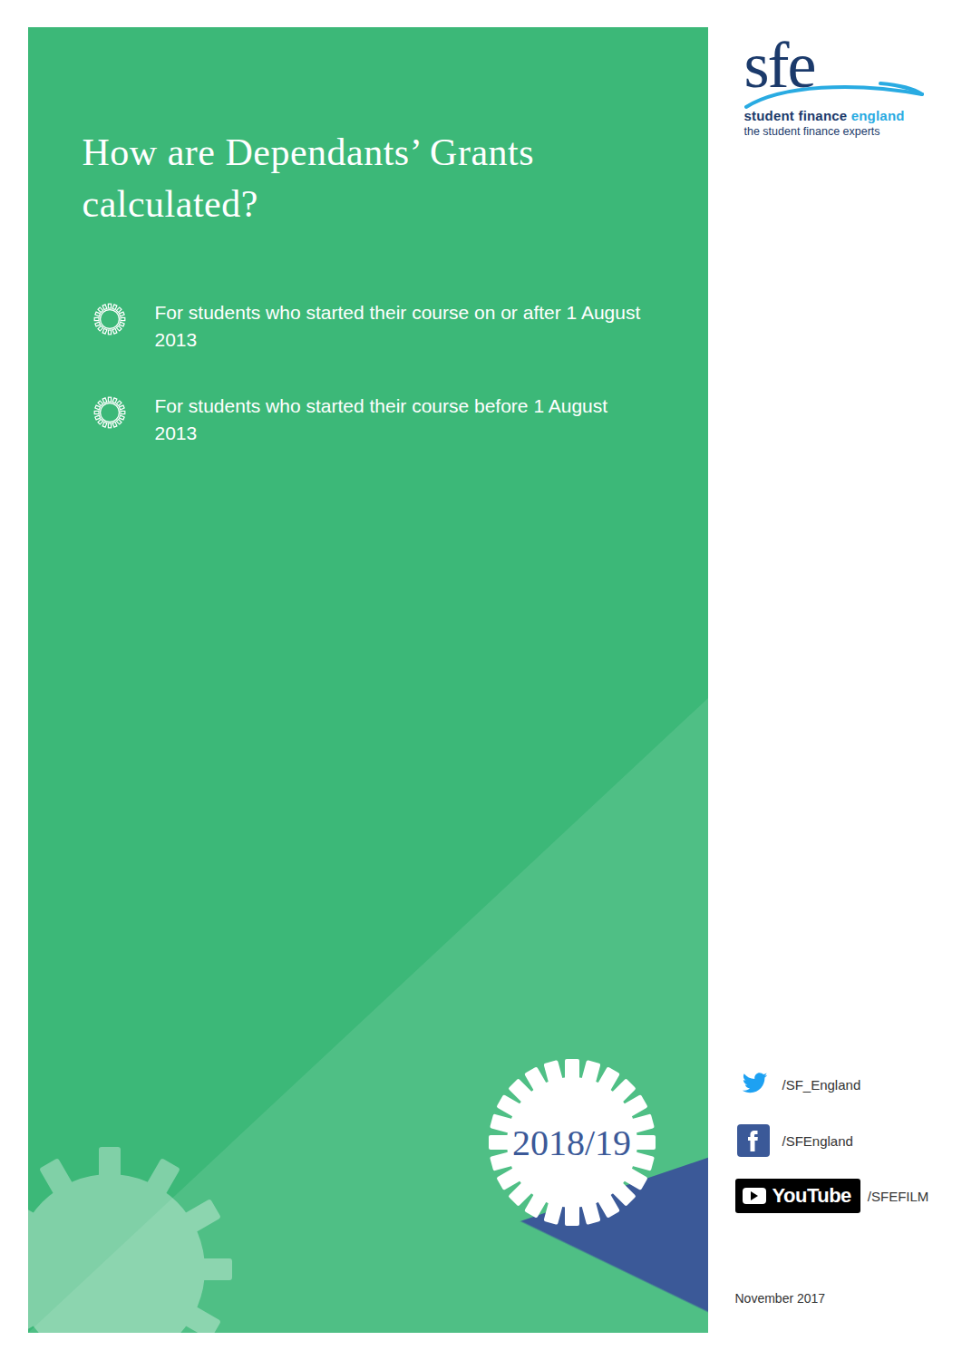How are Dependants’ Grants
calculated?
For students who started their course on or after 1 August 2013
For students who started their course before 1 August 2013
2018/19
sfe
student finance england
the student finance experts
/SF_England
/SFEngland
YouTube /SFEFILM
November 2017